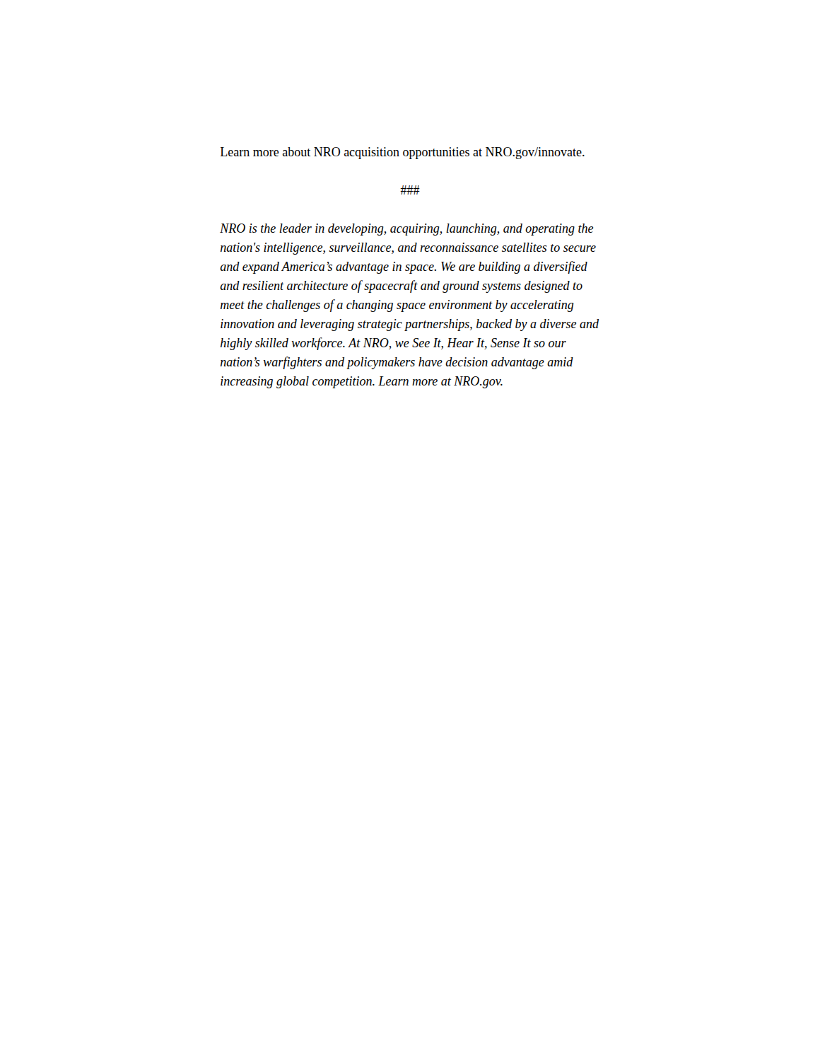Learn more about NRO acquisition opportunities at NRO.gov/innovate.
###
NRO is the leader in developing, acquiring, launching, and operating the nation's intelligence, surveillance, and reconnaissance satellites to secure and expand America’s advantage in space. We are building a diversified and resilient architecture of spacecraft and ground systems designed to meet the challenges of a changing space environment by accelerating innovation and leveraging strategic partnerships, backed by a diverse and highly skilled workforce. At NRO, we See It, Hear It, Sense It so our nation’s warfighters and policymakers have decision advantage amid increasing global competition. Learn more at NRO.gov.